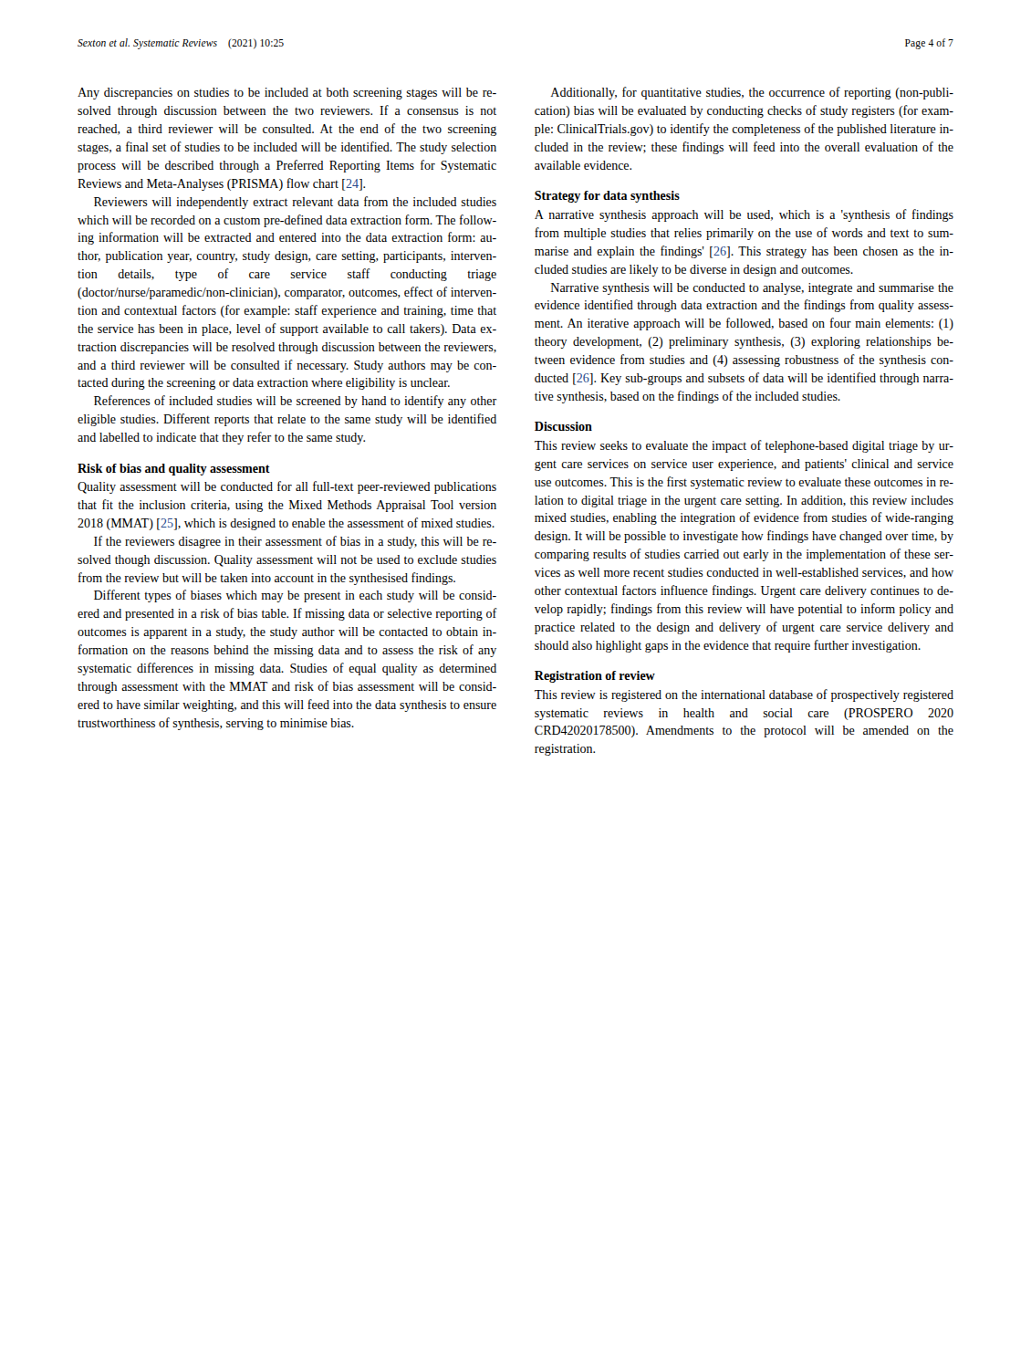Sexton et al. Systematic Reviews (2021) 10:25 Page 4 of 7
Any discrepancies on studies to be included at both screening stages will be resolved through discussion between the two reviewers. If a consensus is not reached, a third reviewer will be consulted. At the end of the two screening stages, a final set of studies to be included will be identified. The study selection process will be described through a Preferred Reporting Items for Systematic Reviews and Meta-Analyses (PRISMA) flow chart [24].
Reviewers will independently extract relevant data from the included studies which will be recorded on a custom pre-defined data extraction form. The following information will be extracted and entered into the data extraction form: author, publication year, country, study design, care setting, participants, intervention details, type of care service staff conducting triage (doctor/nurse/paramedic/non-clinician), comparator, outcomes, effect of intervention and contextual factors (for example: staff experience and training, time that the service has been in place, level of support available to call takers). Data extraction discrepancies will be resolved through discussion between the reviewers, and a third reviewer will be consulted if necessary. Study authors may be contacted during the screening or data extraction where eligibility is unclear.
References of included studies will be screened by hand to identify any other eligible studies. Different reports that relate to the same study will be identified and labelled to indicate that they refer to the same study.
Risk of bias and quality assessment
Quality assessment will be conducted for all full-text peer-reviewed publications that fit the inclusion criteria, using the Mixed Methods Appraisal Tool version 2018 (MMAT) [25], which is designed to enable the assessment of mixed studies.
If the reviewers disagree in their assessment of bias in a study, this will be resolved though discussion. Quality assessment will not be used to exclude studies from the review but will be taken into account in the synthesised findings.
Different types of biases which may be present in each study will be considered and presented in a risk of bias table. If missing data or selective reporting of outcomes is apparent in a study, the study author will be contacted to obtain information on the reasons behind the missing data and to assess the risk of any systematic differences in missing data. Studies of equal quality as determined through assessment with the MMAT and risk of bias assessment will be considered to have similar weighting, and this will feed into the data synthesis to ensure trustworthiness of synthesis, serving to minimise bias.
Additionally, for quantitative studies, the occurrence of reporting (non-publication) bias will be evaluated by conducting checks of study registers (for example: ClinicalTrials.gov) to identify the completeness of the published literature included in the review; these findings will feed into the overall evaluation of the available evidence.
Strategy for data synthesis
A narrative synthesis approach will be used, which is a 'synthesis of findings from multiple studies that relies primarily on the use of words and text to summarise and explain the findings' [26]. This strategy has been chosen as the included studies are likely to be diverse in design and outcomes.
Narrative synthesis will be conducted to analyse, integrate and summarise the evidence identified through data extraction and the findings from quality assessment. An iterative approach will be followed, based on four main elements: (1) theory development, (2) preliminary synthesis, (3) exploring relationships between evidence from studies and (4) assessing robustness of the synthesis conducted [26]. Key sub-groups and subsets of data will be identified through narrative synthesis, based on the findings of the included studies.
Discussion
This review seeks to evaluate the impact of telephone-based digital triage by urgent care services on service user experience, and patients' clinical and service use outcomes. This is the first systematic review to evaluate these outcomes in relation to digital triage in the urgent care setting. In addition, this review includes mixed studies, enabling the integration of evidence from studies of wide-ranging design. It will be possible to investigate how findings have changed over time, by comparing results of studies carried out early in the implementation of these services as well more recent studies conducted in well-established services, and how other contextual factors influence findings. Urgent care delivery continues to develop rapidly; findings from this review will have potential to inform policy and practice related to the design and delivery of urgent care service delivery and should also highlight gaps in the evidence that require further investigation.
Registration of review
This review is registered on the international database of prospectively registered systematic reviews in health and social care (PROSPERO 2020 CRD42020178500). Amendments to the protocol will be amended on the registration.